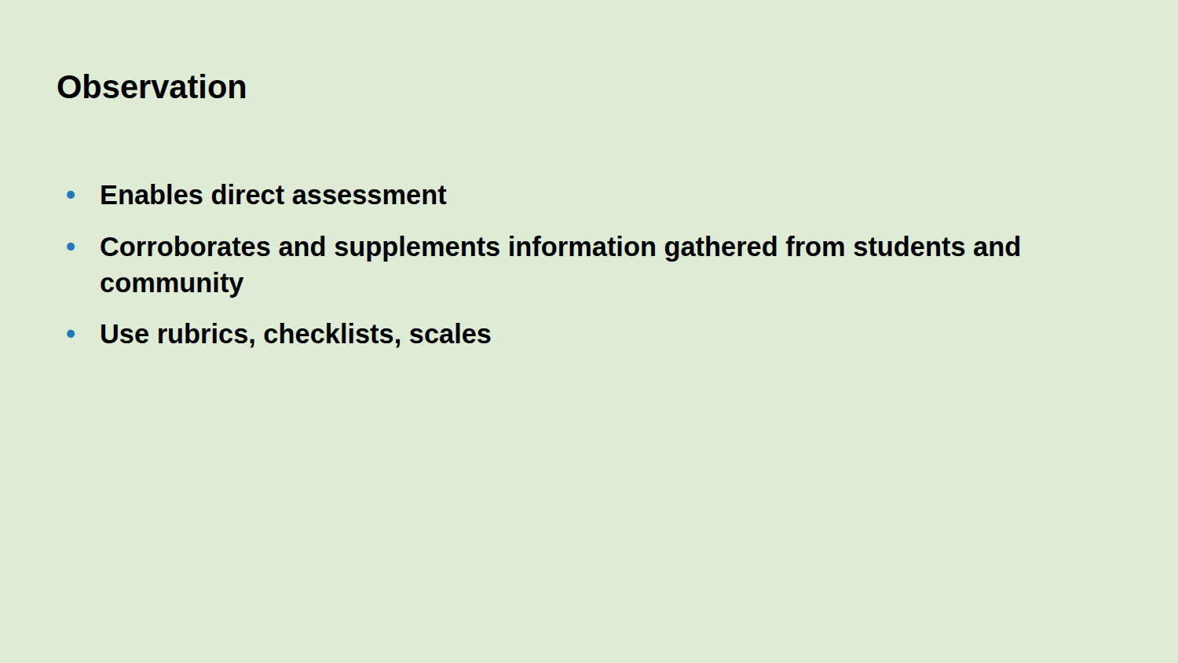Observation
Enables direct assessment
Corroborates and supplements information gathered from students and community
Use rubrics, checklists, scales